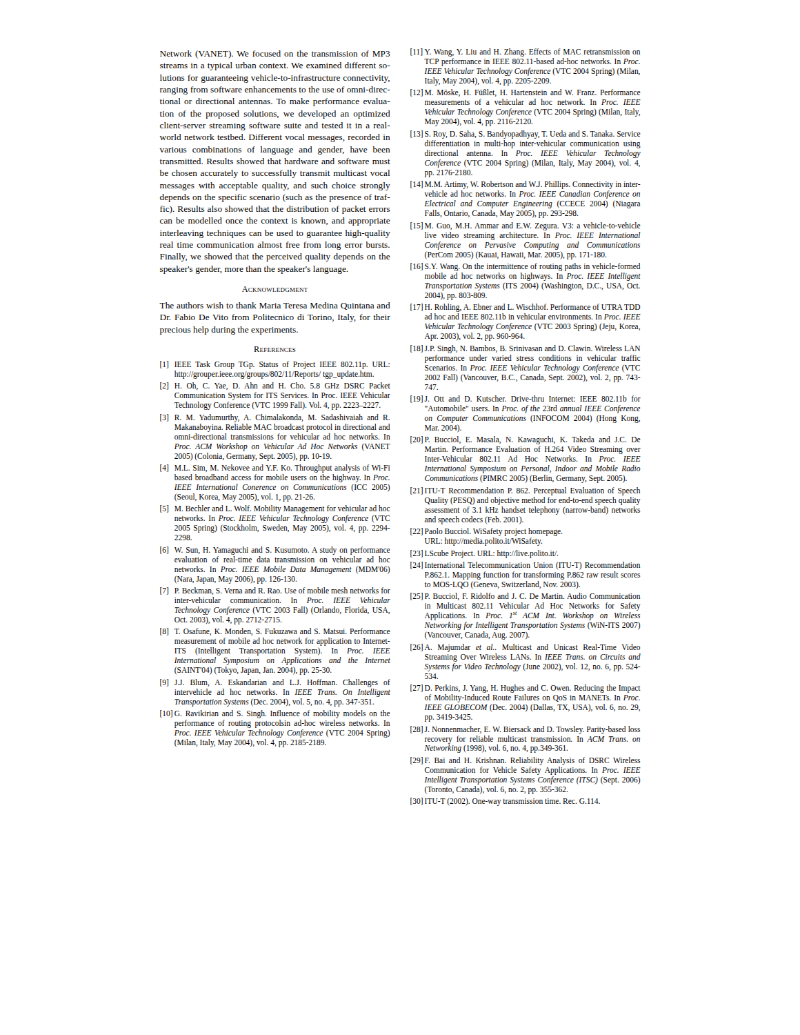Network (VANET). We focused on the transmission of MP3 streams in a typical urban context. We examined different solutions for guaranteeing vehicle-to-infrastructure connectivity, ranging from software enhancements to the use of omni-directional or directional antennas. To make performance evaluation of the proposed solutions, we developed an optimized client-server streaming software suite and tested it in a real-world network testbed. Different vocal messages, recorded in various combinations of language and gender, have been transmitted. Results showed that hardware and software must be chosen accurately to successfully transmit multicast vocal messages with acceptable quality, and such choice strongly depends on the specific scenario (such as the presence of traffic). Results also showed that the distribution of packet errors can be modelled once the context is known, and appropriate interleaving techniques can be used to guarantee high-quality real time communication almost free from long error bursts. Finally, we showed that the perceived quality depends on the speaker's gender, more than the speaker's language.
Acknowledgment
The authors wish to thank Maria Teresa Medina Quintana and Dr. Fabio De Vito from Politecnico di Torino, Italy, for their precious help during the experiments.
References
IEEE Task Group TGp. Status of Project IEEE 802.11p. URL: http://grouper.ieee.org/groups/802/11/Reports/ tgp_update.htm.
H. Oh, C. Yae, D. Ahn and H. Cho. 5.8 GHz DSRC Packet Communication System for ITS Services. In Proc. IEEE Vehicular Technology Conference (VTC 1999 Fall). Vol. 4, pp. 2223–2227.
R. M. Yadumurthy, A. Chimalakonda, M. Sadashivaiah and R. Makanaboyina. Reliable MAC broadcast protocol in directional and omni-directional transmissions for vehicular ad hoc networks. In Proc. ACM Workshop on Vehicular Ad Hoc Networks (VANET 2005) (Colonia, Germany, Sept. 2005), pp. 10-19.
M.L. Sim, M. Nekovee and Y.F. Ko. Throughput analysis of Wi-Fi based broadband access for mobile users on the highway. In Proc. IEEE International Conerence on Communications (ICC 2005) (Seoul, Korea, May 2005), vol. 1, pp. 21-26.
M. Bechler and L. Wolf. Mobility Management for vehicular ad hoc networks. In Proc. IEEE Vehicular Technology Conference (VTC 2005 Spring) (Stockholm, Sweden, May 2005), vol. 4, pp. 2294-2298.
W. Sun, H. Yamaguchi and S. Kusumoto. A study on performance evaluation of real-time data transmission on vehicular ad hoc networks. In Proc. IEEE Mobile Data Management (MDM'06) (Nara, Japan, May 2006), pp. 126-130.
P. Beckman, S. Verna and R. Rao. Use of mobile mesh networks for inter-vehicular communication. In Proc. IEEE Vehicular Technology Conference (VTC 2003 Fall) (Orlando, Florida, USA, Oct. 2003), vol. 4, pp. 2712-2715.
T. Osafune, K. Monden, S. Fukuzawa and S. Matsui. Performance measurement of mobile ad hoc network for application to Internet-ITS (Intelligent Transportation System). In Proc. IEEE International Symposium on Applications and the Internet (SAINT'04) (Tokyo, Japan, Jan. 2004), pp. 25-30.
J.J. Blum, A. Eskandarian and L.J. Hoffman. Challenges of intervehicle ad hoc networks. In IEEE Trans. On Intelligent Transportation Systems (Dec. 2004), vol. 5, no. 4, pp. 347-351.
G. Ravikirian and S. Singh. Influence of mobility models on the performance of routing protocolsin ad-hoc wireless networks. In Proc. IEEE Vehicular Technology Conference (VTC 2004 Spring) (Milan, Italy, May 2004), vol. 4, pp. 2185-2189.
Y. Wang, Y. Liu and H. Zhang. Effects of MAC retransmission on TCP performance in IEEE 802.11-based ad-hoc networks. In Proc. IEEE Vehicular Technology Conference (VTC 2004 Spring) (Milan, Italy, May 2004), vol. 4, pp. 2205-2209.
M. Möske, H. Füßlet, H. Hartenstein and W. Franz. Performance measurements of a vehicular ad hoc network. In Proc. IEEE Vehicular Technology Conference (VTC 2004 Spring) (Milan, Italy, May 2004), vol. 4, pp. 2116-2120.
S. Roy, D. Saha, S. Bandyopadhyay, T. Ueda and S. Tanaka. Service differentiation in multi-hop inter-vehicular communication using directional antenna. In Proc. IEEE Vehicular Technology Conference (VTC 2004 Spring) (Milan, Italy, May 2004), vol. 4, pp. 2176-2180.
M.M. Artimy, W. Robertson and W.J. Phillips. Connectivity in inter-vehicle ad hoc networks. In Proc. IEEE Canadian Conference on Electrical and Computer Engineering (CCECE 2004) (Niagara Falls, Ontario, Canada, May 2005), pp. 293-298.
M. Guo, M.H. Ammar and E.W. Zegura. V3: a vehicle-to-vehicle live video streaming architecture. In Proc. IEEE International Conference on Pervasive Computing and Communications (PerCom 2005) (Kauai, Hawaii, Mar. 2005), pp. 171-180.
S.Y. Wang. On the intermittence of routing paths in vehicle-formed mobile ad hoc networks on highways. In Proc. IEEE Intelligent Transportation Systems (ITS 2004) (Washington, D.C., USA, Oct. 2004), pp. 803-809.
H. Rohling, A. Ebner and L. Wischhof. Performance of UTRA TDD ad hoc and IEEE 802.11b in vehicular environments. In Proc. IEEE Vehicular Technology Conference (VTC 2003 Spring) (Jeju, Korea, Apr. 2003), vol. 2, pp. 960-964.
J.P. Singh, N. Bambos, B. Srinivasan and D. Clawin. Wireless LAN performance under varied stress conditions in vehicular traffic Scenarios. In Proc. IEEE Vehicular Technology Conference (VTC 2002 Fall) (Vancouver, B.C., Canada, Sept. 2002), vol. 2, pp. 743-747.
J. Ott and D. Kutscher. Drive-thru Internet: IEEE 802.11b for "Automobile" users. In Proc. of the 23rd annual IEEE Conference on Computer Communications (INFOCOM 2004) (Hong Kong, Mar. 2004).
P. Bucciol, E. Masala, N. Kawaguchi, K. Takeda and J.C. De Martin. Performance Evaluation of H.264 Video Streaming over Inter-Vehicular 802.11 Ad Hoc Networks. In Proc. IEEE International Symposium on Personal, Indoor and Mobile Radio Communications (PIMRC 2005) (Berlin, Germany, Sept. 2005).
ITU-T Recommendation P. 862. Perceptual Evaluation of Speech Quality (PESQ) and objective method for end-to-end speech quality assessment of 3.1 kHz handset telephony (narrow-band) networks and speech codecs (Feb. 2001).
Paolo Bucciol. WiSafety project homepage.
URL: http://media.polito.it/WiSafety.
LScube Project. URL: http://live.polito.it/.
International Telecommunication Union (ITU-T) Recommendation P.862.1. Mapping function for transforming P.862 raw result scores to MOS-LQO (Geneva, Switzerland, Nov. 2003).
P. Bucciol, F. Ridolfo and J. C. De Martin. Audio Communication in Multicast 802.11 Vehicular Ad Hoc Networks for Safety Applications. In Proc. 1st ACM Int. Workshop on Wireless Networking for Intelligent Transportation Systems (WiN-ITS 2007) (Vancouver, Canada, Aug. 2007).
A. Majumdar et al.. Multicast and Unicast Real-Time Video Streaming Over Wireless LANs. In IEEE Trans. on Circuits and Systems for Video Technology (June 2002), vol. 12, no. 6, pp. 524-534.
D. Perkins, J. Yang, H. Hughes and C. Owen. Reducing the Impact of Mobility-Induced Route Failures on QoS in MANETs. In Proc. IEEE GLOBECOM (Dec. 2004) (Dallas, TX, USA), vol. 6, no. 29, pp. 3419-3425.
J. Nonnenmacher, E. W. Biersack and D. Towsley. Parity-based loss recovery for reliable multicast transmission. In ACM Trans. on Networking (1998), vol. 6, no. 4, pp.349-361.
F. Bai and H. Krishnan. Reliability Analysis of DSRC Wireless Communication for Vehicle Safety Applications. In Proc. IEEE Intelligent Transportation Systems Conference (ITSC) (Sept. 2006) (Toronto, Canada), vol. 6, no. 2, pp. 355-362.
ITU-T (2002). One-way transmission time. Rec. G.114.